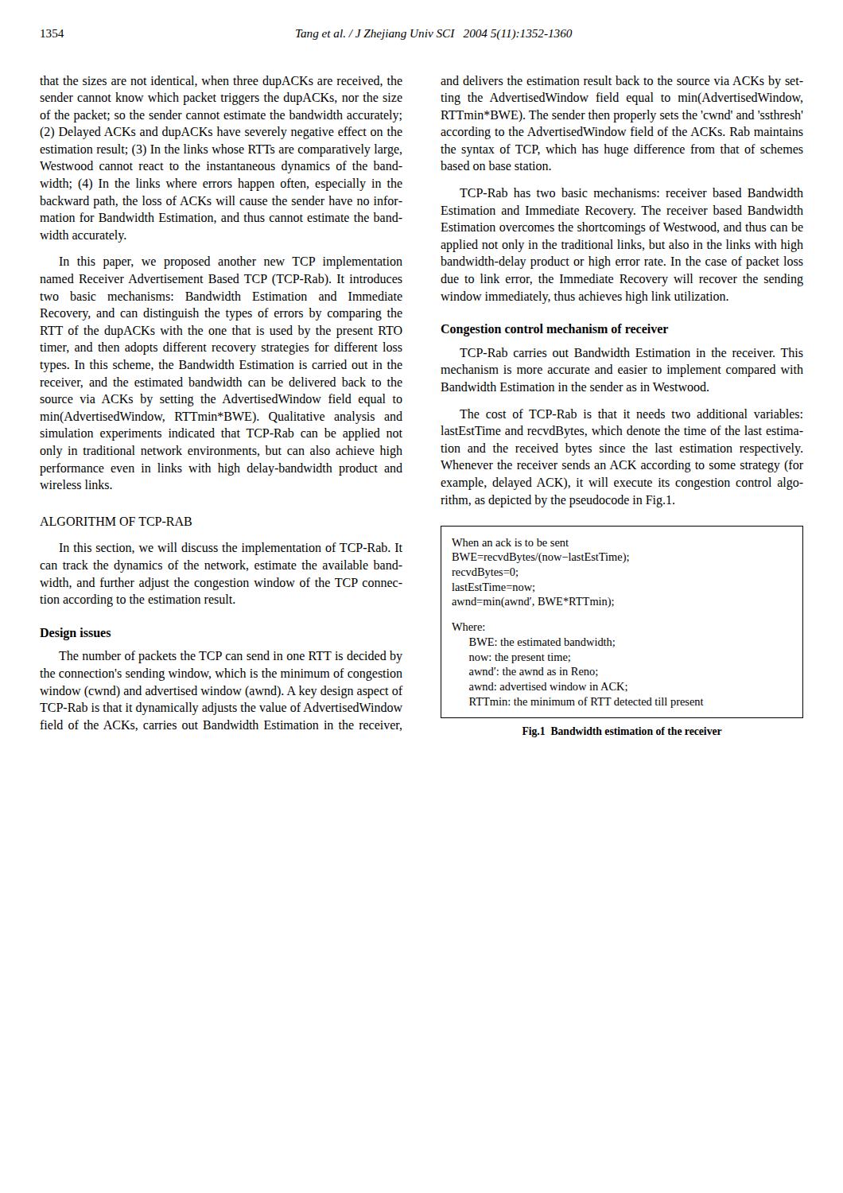1354 Tang et al. / J Zhejiang Univ SCI 2004 5(11):1352-1360
that the sizes are not identical, when three dupACKs are received, the sender cannot know which packet triggers the dupACKs, nor the size of the packet; so the sender cannot estimate the bandwidth accurately; (2) Delayed ACKs and dupACKs have severely negative effect on the estimation result; (3) In the links whose RTTs are comparatively large, Westwood cannot react to the instantaneous dynamics of the bandwidth; (4) In the links where errors happen often, especially in the backward path, the loss of ACKs will cause the sender have no information for Bandwidth Estimation, and thus cannot estimate the bandwidth accurately.
In this paper, we proposed another new TCP implementation named Receiver Advertisement Based TCP (TCP-Rab). It introduces two basic mechanisms: Bandwidth Estimation and Immediate Recovery, and can distinguish the types of errors by comparing the RTT of the dupACKs with the one that is used by the present RTO timer, and then adopts different recovery strategies for different loss types. In this scheme, the Bandwidth Estimation is carried out in the receiver, and the estimated bandwidth can be delivered back to the source via ACKs by setting the AdvertisedWindow field equal to min(AdvertisedWindow, RTTmin*BWE). Qualitative analysis and simulation experiments indicated that TCP-Rab can be applied not only in traditional network environments, but can also achieve high performance even in links with high delay-bandwidth product and wireless links.
Algorithm of TCP-Rab
In this section, we will discuss the implementation of TCP-Rab. It can track the dynamics of the network, estimate the available bandwidth, and further adjust the congestion window of the TCP connection according to the estimation result.
Design issues
The number of packets the TCP can send in one RTT is decided by the connection's sending window, which is the minimum of congestion window (cwnd) and advertised window (awnd). A key design aspect of TCP-Rab is that it dynamically adjusts the value of AdvertisedWindow field of the ACKs, carries out Bandwidth Estimation in the receiver, and delivers the estimation result back to the source via ACKs by setting the AdvertisedWindow field equal to min(AdvertisedWindow, RTTmin*BWE). The sender then properly sets the 'cwnd' and 'ssthresh' according to the AdvertisedWindow field of the ACKs. Rab maintains the syntax of TCP, which has huge difference from that of schemes based on base station.
TCP-Rab has two basic mechanisms: receiver based Bandwidth Estimation and Immediate Recovery. The receiver based Bandwidth Estimation overcomes the shortcomings of Westwood, and thus can be applied not only in the traditional links, but also in the links with high bandwidth-delay product or high error rate. In the case of packet loss due to link error, the Immediate Recovery will recover the sending window immediately, thus achieves high link utilization.
Congestion control mechanism of receiver
TCP-Rab carries out Bandwidth Estimation in the receiver. This mechanism is more accurate and easier to implement compared with Bandwidth Estimation in the sender as in Westwood.
The cost of TCP-Rab is that it needs two additional variables: lastEstTime and recvdBytes, which denote the time of the last estimation and the received bytes since the last estimation respectively. Whenever the receiver sends an ACK according to some strategy (for example, delayed ACK), it will execute its congestion control algorithm, as depicted by the pseudocode in Fig.1.
When an ack is to be sent
BWE=recvdBytes/(now−lastEstTime);
recvdBytes=0;
lastEstTime=now;
awnd=min(awnd′, BWE*RTTmin);
Where:
BWE: the estimated bandwidth;
now: the present time;
awnd′: the awnd as in Reno;
awnd: advertised window in ACK;
RTTmin: the minimum of RTT detected till present
Fig.1 Bandwidth estimation of the receiver